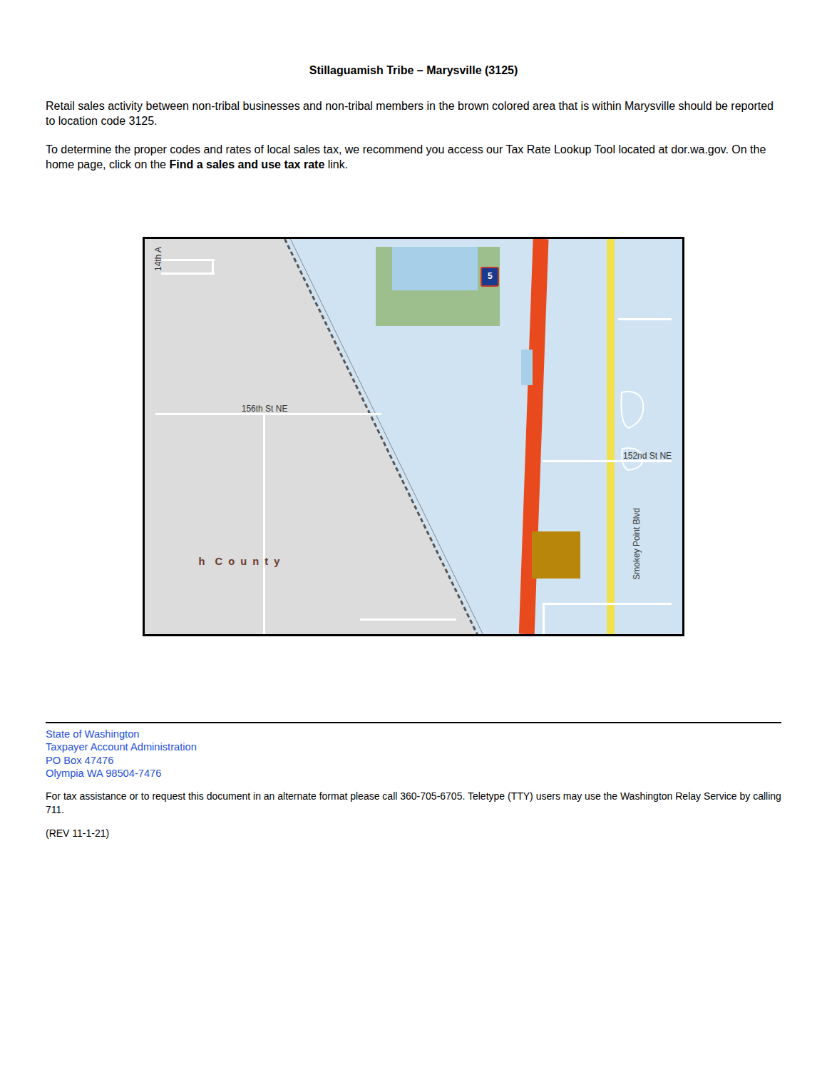Stillaguamish Tribe – Marysville (3125)
Retail sales activity between non-tribal businesses and non-tribal members in the brown colored area that is within Marysville should be reported to location code 3125.
To determine the proper codes and rates of local sales tax, we recommend you access our Tax Rate Lookup Tool located at dor.wa.gov. On the home page, click on the Find a sales and use tax rate link.
5
156th St NE 152nd St NE h C o u n t y 14th A Smokey Point Blvd
State of Washington
Taxpayer Account Administration
PO Box 47476
Olympia WA 98504-7476
For tax assistance or to request this document in an alternate format please call 360-705-6705. Teletype (TTY) users may use the Washington Relay Service by calling 711.
(REV 11-1-21)